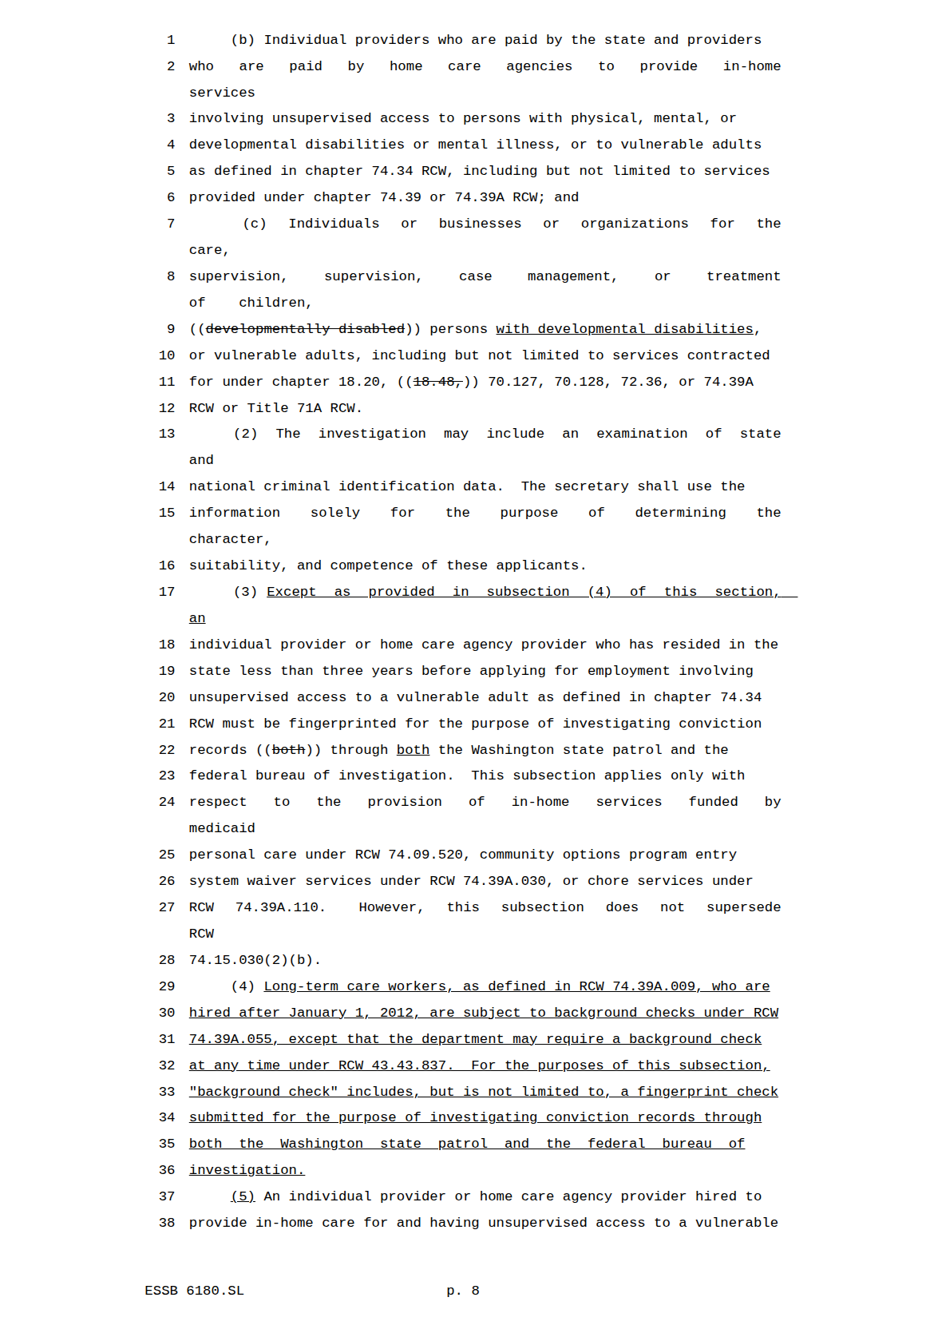(b) Individual providers who are paid by the state and providers
who are paid by home care agencies to provide in-home services
involving unsupervised access to persons with physical, mental, or
developmental disabilities or mental illness, or to vulnerable adults
as defined in chapter 74.34 RCW, including but not limited to services
provided under chapter 74.39 or 74.39A RCW; and
(c) Individuals or businesses or organizations for the care,
supervision, supervision, case management, or treatment of children,
((developmentally disabled)) persons with developmental disabilities,
or vulnerable adults, including but not limited to services contracted
for under chapter 18.20, ((18.48,)) 70.127, 70.128, 72.36, or 74.39A
RCW or Title 71A RCW.
(2) The investigation may include an examination of state and
national criminal identification data. The secretary shall use the
information solely for the purpose of determining the character,
suitability, and competence of these applicants.
(3) Except as provided in subsection (4) of this section, an
individual provider or home care agency provider who has resided in the
state less than three years before applying for employment involving
unsupervised access to a vulnerable adult as defined in chapter 74.34
RCW must be fingerprinted for the purpose of investigating conviction
records ((both)) through both the Washington state patrol and the
federal bureau of investigation. This subsection applies only with
respect to the provision of in-home services funded by medicaid
personal care under RCW 74.09.520, community options program entry
system waiver services under RCW 74.39A.030, or chore services under
RCW 74.39A.110. However, this subsection does not supersede RCW
74.15.030(2)(b).
(4) Long-term care workers, as defined in RCW 74.39A.009, who are
hired after January 1, 2012, are subject to background checks under RCW
74.39A.055, except that the department may require a background check
at any time under RCW 43.43.837. For the purposes of this subsection,
"background check" includes, but is not limited to, a fingerprint check
submitted for the purpose of investigating conviction records through
both the Washington state patrol and the federal bureau of
investigation.
(5) An individual provider or home care agency provider hired to
provide in-home care for and having unsupervised access to a vulnerable
ESSB 6180.SL
p. 8